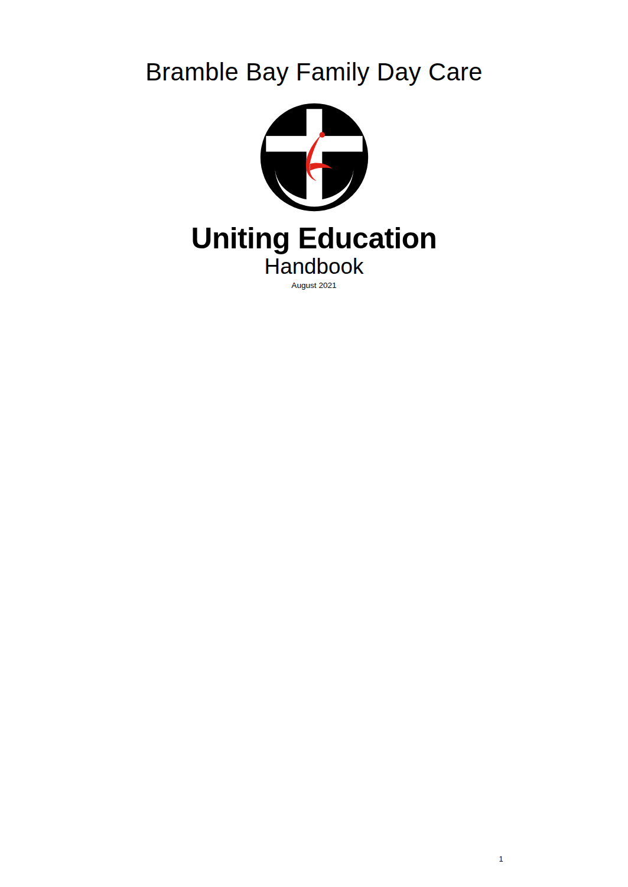Bramble Bay Family Day Care
Uniting Church logo A black circle containing a white cross, with a red dove and a white crescent forming the base.
Uniting Education
Handbook
August 2021
1